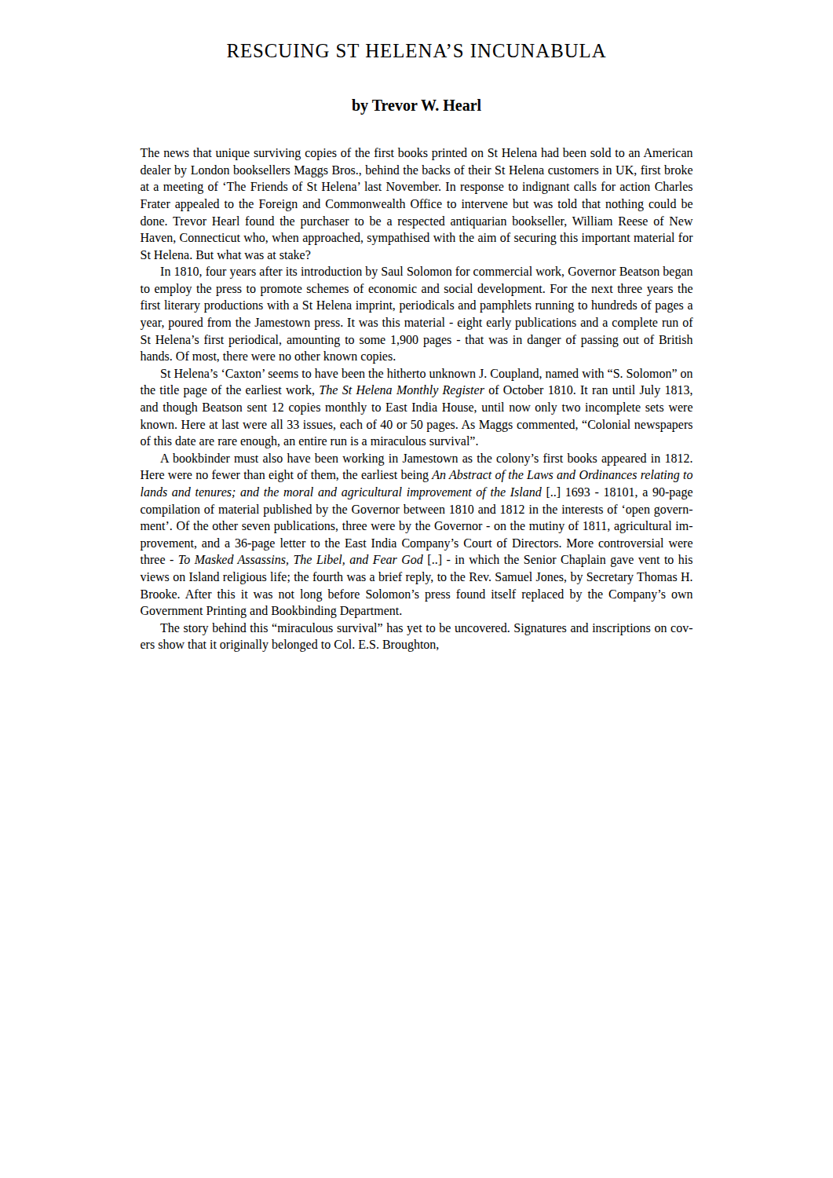Rescuing St Helena’s Incunabula
by Trevor W. Hearl
The news that unique surviving copies of the first books printed on St Helena had been sold to an American dealer by London booksellers Maggs Bros., behind the backs of their St Helena customers in UK, first broke at a meeting of ‘The Friends of St Helena’ last November. In response to indignant calls for action Charles Frater appealed to the Foreign and Commonwealth Office to intervene but was told that nothing could be done. Trevor Hearl found the purchaser to be a respected antiquarian bookseller, William Reese of New Haven, Connecticut who, when approached, sympathised with the aim of securing this important material for St Helena. But what was at stake?
In 1810, four years after its introduction by Saul Solomon for commercial work, Governor Beatson began to employ the press to promote schemes of economic and social development. For the next three years the first literary productions with a St Helena imprint, periodicals and pamphlets running to hundreds of pages a year, poured from the Jamestown press. It was this material - eight early publications and a complete run of St Helena’s first periodical, amounting to some 1,900 pages - that was in danger of passing out of British hands. Of most, there were no other known copies.
St Helena’s ‘Caxton’ seems to have been the hitherto unknown J. Coupland, named with “S. Solomon” on the title page of the earliest work, The St Helena Monthly Register of October 1810. It ran until July 1813, and though Beatson sent 12 copies monthly to East India House, until now only two incomplete sets were known. Here at last were all 33 issues, each of 40 or 50 pages. As Maggs commented, “Colonial newspapers of this date are rare enough, an entire run is a miraculous survival”.
A bookbinder must also have been working in Jamestown as the colony’s first books appeared in 1812. Here were no fewer than eight of them, the earliest being An Abstract of the Laws and Ordinances relating to lands and tenures; and the moral and agricultural improvement of the Island [..] 1693 - 18101, a 90-page compilation of material published by the Governor between 1810 and 1812 in the interests of ‘open government’. Of the other seven publications, three were by the Governor - on the mutiny of 1811, agricultural improvement, and a 36-page letter to the East India Company’s Court of Directors. More controversial were three - To Masked Assassins, The Libel, and Fear God [..] - in which the Senior Chaplain gave vent to his views on Island religious life; the fourth was a brief reply, to the Rev. Samuel Jones, by Secretary Thomas H. Brooke. After this it was not long before Solomon’s press found itself replaced by the Company’s own Government Printing and Bookbinding Department.
The story behind this “miraculous survival” has yet to be uncovered. Signatures and inscriptions on covers show that it originally belonged to Col. E.S. Broughton,